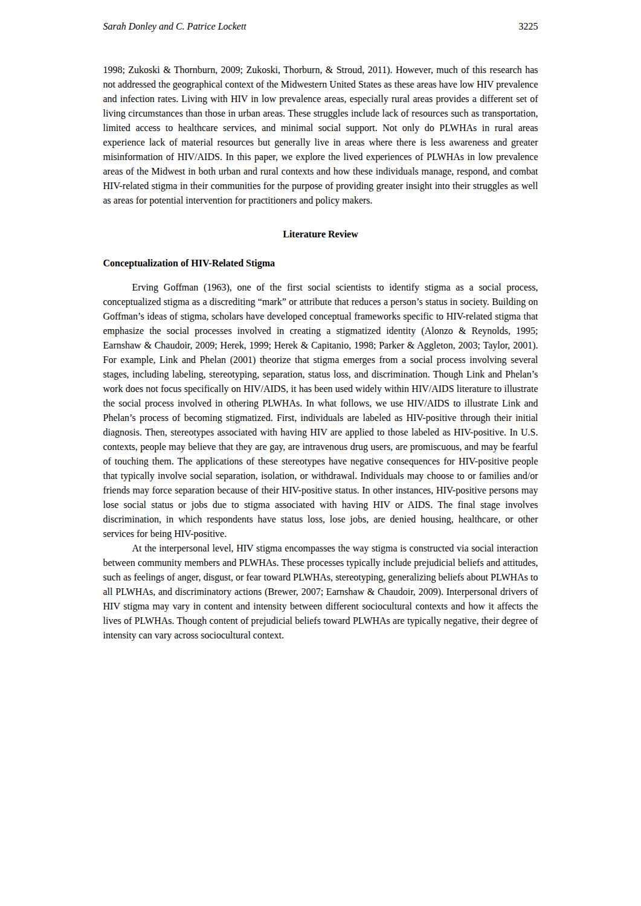Sarah Donley and C. Patrice Lockett 3225
1998; Zukoski & Thornburn, 2009; Zukoski, Thorburn, & Stroud, 2011). However, much of this research has not addressed the geographical context of the Midwestern United States as these areas have low HIV prevalence and infection rates. Living with HIV in low prevalence areas, especially rural areas provides a different set of living circumstances than those in urban areas. These struggles include lack of resources such as transportation, limited access to healthcare services, and minimal social support. Not only do PLWHAs in rural areas experience lack of material resources but generally live in areas where there is less awareness and greater misinformation of HIV/AIDS. In this paper, we explore the lived experiences of PLWHAs in low prevalence areas of the Midwest in both urban and rural contexts and how these individuals manage, respond, and combat HIV-related stigma in their communities for the purpose of providing greater insight into their struggles as well as areas for potential intervention for practitioners and policy makers.
Literature Review
Conceptualization of HIV-Related Stigma
Erving Goffman (1963), one of the first social scientists to identify stigma as a social process, conceptualized stigma as a discrediting “mark” or attribute that reduces a person’s status in society. Building on Goffman’s ideas of stigma, scholars have developed conceptual frameworks specific to HIV-related stigma that emphasize the social processes involved in creating a stigmatized identity (Alonzo & Reynolds, 1995; Earnshaw & Chaudoir, 2009; Herek, 1999; Herek & Capitanio, 1998; Parker & Aggleton, 2003; Taylor, 2001). For example, Link and Phelan (2001) theorize that stigma emerges from a social process involving several stages, including labeling, stereotyping, separation, status loss, and discrimination. Though Link and Phelan’s work does not focus specifically on HIV/AIDS, it has been used widely within HIV/AIDS literature to illustrate the social process involved in othering PLWHAs. In what follows, we use HIV/AIDS to illustrate Link and Phelan’s process of becoming stigmatized. First, individuals are labeled as HIV-positive through their initial diagnosis. Then, stereotypes associated with having HIV are applied to those labeled as HIV-positive. In U.S. contexts, people may believe that they are gay, are intravenous drug users, are promiscuous, and may be fearful of touching them. The applications of these stereotypes have negative consequences for HIV-positive people that typically involve social separation, isolation, or withdrawal. Individuals may choose to or families and/or friends may force separation because of their HIV-positive status. In other instances, HIV-positive persons may lose social status or jobs due to stigma associated with having HIV or AIDS. The final stage involves discrimination, in which respondents have status loss, lose jobs, are denied housing, healthcare, or other services for being HIV-positive.
At the interpersonal level, HIV stigma encompasses the way stigma is constructed via social interaction between community members and PLWHAs. These processes typically include prejudicial beliefs and attitudes, such as feelings of anger, disgust, or fear toward PLWHAs, stereotyping, generalizing beliefs about PLWHAs to all PLWHAs, and discriminatory actions (Brewer, 2007; Earnshaw & Chaudoir, 2009). Interpersonal drivers of HIV stigma may vary in content and intensity between different sociocultural contexts and how it affects the lives of PLWHAs. Though content of prejudicial beliefs toward PLWHAs are typically negative, their degree of intensity can vary across sociocultural context.